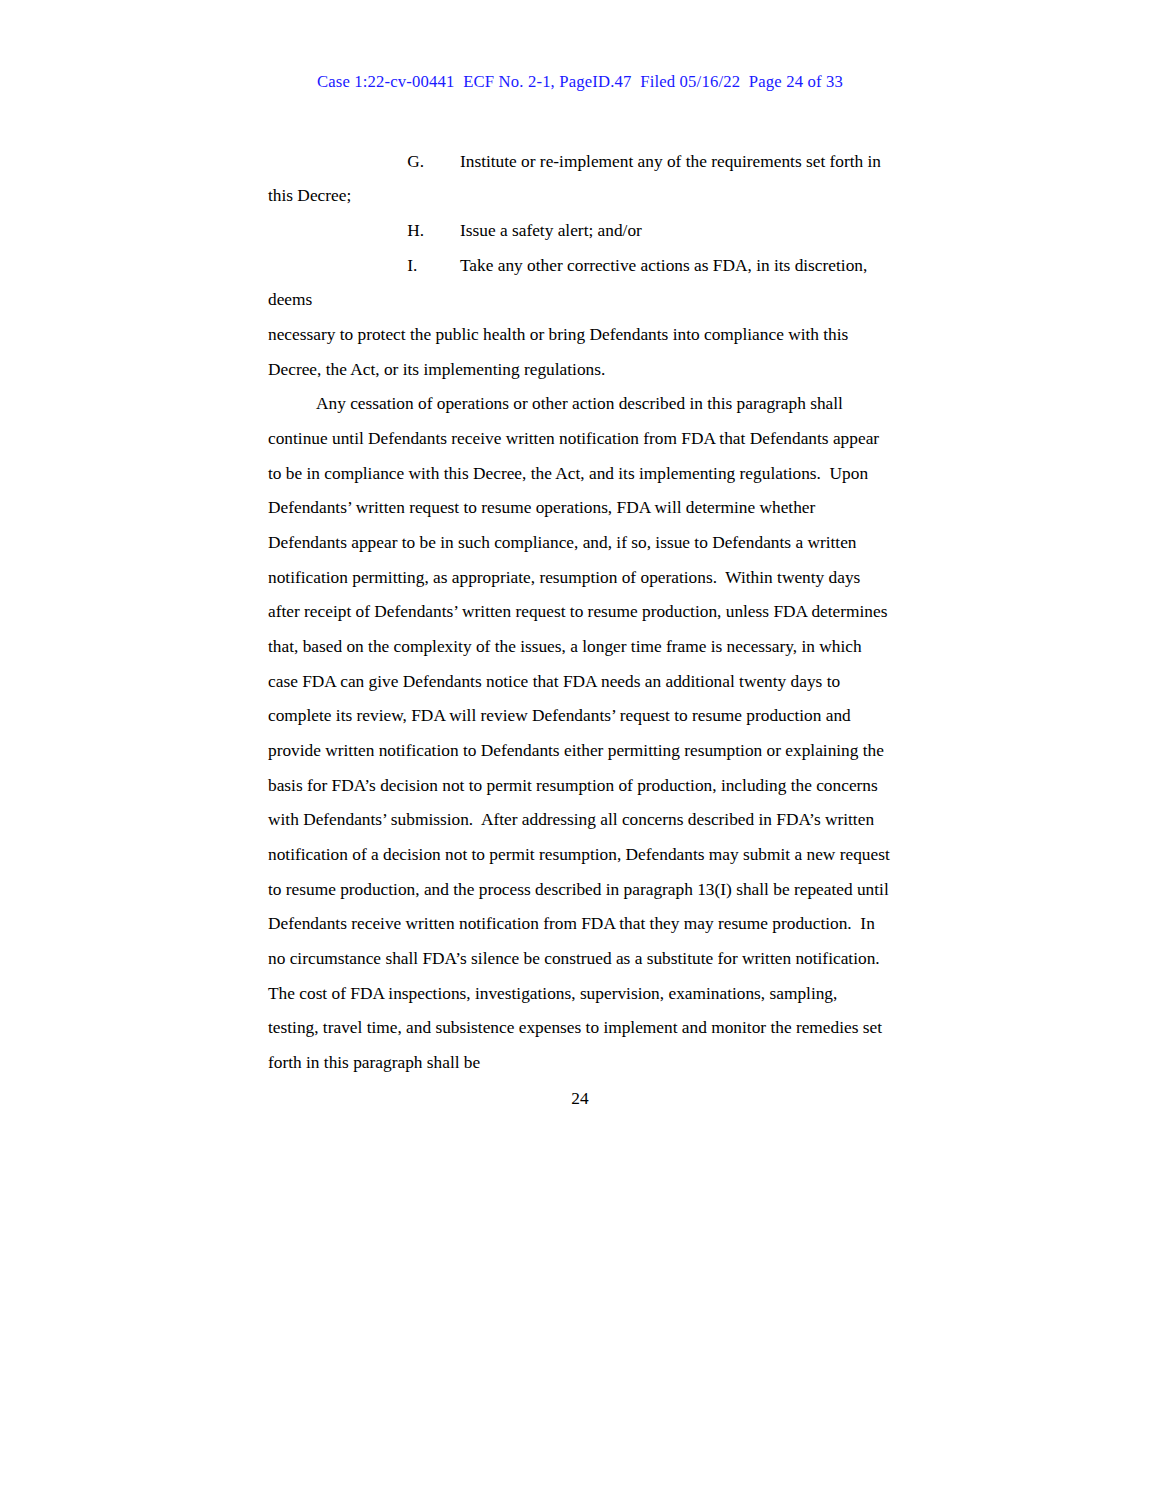Case 1:22-cv-00441 ECF No. 2-1, PageID.47 Filed 05/16/22 Page 24 of 33
G. Institute or re-implement any of the requirements set forth in this Decree;
H. Issue a safety alert; and/or
I. Take any other corrective actions as FDA, in its discretion, deems
necessary to protect the public health or bring Defendants into compliance with this Decree, the Act, or its implementing regulations.
Any cessation of operations or other action described in this paragraph shall continue until Defendants receive written notification from FDA that Defendants appear to be in compliance with this Decree, the Act, and its implementing regulations. Upon Defendants’ written request to resume operations, FDA will determine whether Defendants appear to be in such compliance, and, if so, issue to Defendants a written notification permitting, as appropriate, resumption of operations. Within twenty days after receipt of Defendants’ written request to resume production, unless FDA determines that, based on the complexity of the issues, a longer time frame is necessary, in which case FDA can give Defendants notice that FDA needs an additional twenty days to complete its review, FDA will review Defendants’ request to resume production and provide written notification to Defendants either permitting resumption or explaining the basis for FDA’s decision not to permit resumption of production, including the concerns with Defendants’ submission. After addressing all concerns described in FDA’s written notification of a decision not to permit resumption, Defendants may submit a new request to resume production, and the process described in paragraph 13(I) shall be repeated until Defendants receive written notification from FDA that they may resume production. In no circumstance shall FDA’s silence be construed as a substitute for written notification. The cost of FDA inspections, investigations, supervision, examinations, sampling, testing, travel time, and subsistence expenses to implement and monitor the remedies set forth in this paragraph shall be
24